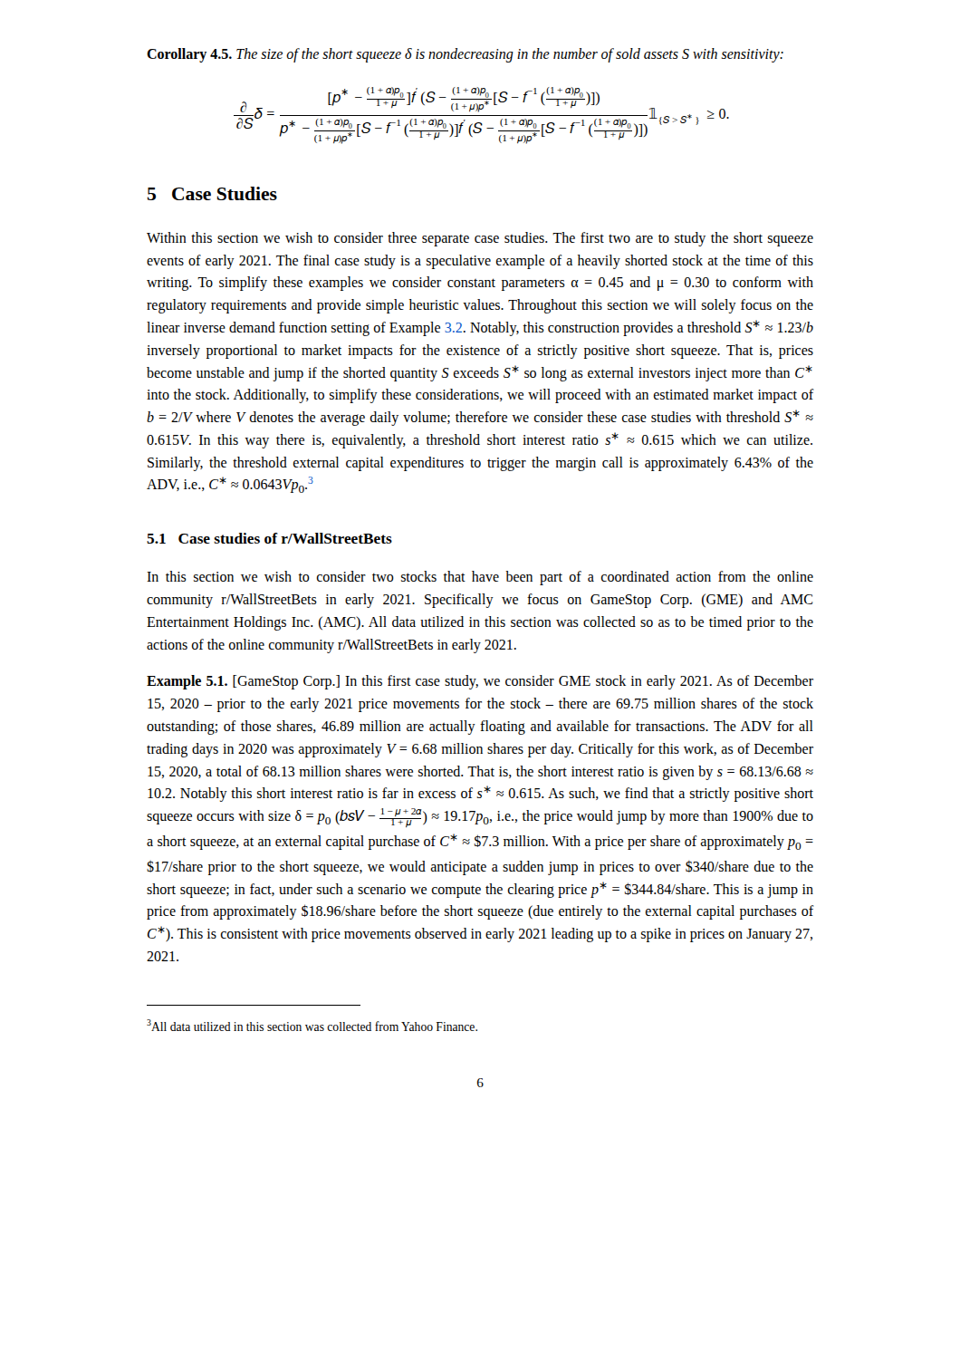Corollary 4.5. The size of the short squeeze δ is nondecreasing in the number of sold assets S with sensitivity:
∂ ∂S δ = [ p∗ − (1+α)p0 1+μ ] f′ ( S − (1+α)p0 (1+μ)p∗ [ S− f−1 ( (1+α)p0 1+μ ) ] ) p∗ − (1+α)p0 (1+μ)p∗ [ S− f−1 ( (1+α)p0 1+μ ) ] f′ ( S − (1+α)p0 (1+μ)p∗ [ S− f−1 ( (1+α)p0 1+μ ) ] ) 𝟙{S>S∗} ≥ 0.
5 Case Studies
Within this section we wish to consider three separate case studies. The first two are to study the short squeeze events of early 2021. The final case study is a speculative example of a heavily shorted stock at the time of this writing. To simplify these examples we consider constant parameters α = 0.45 and μ = 0.30 to conform with regulatory requirements and provide simple heuristic values. Throughout this section we will solely focus on the linear inverse demand function setting of Example 3.2. Notably, this construction provides a threshold S∗ ≈ 1.23/b inversely proportional to market impacts for the existence of a strictly positive short squeeze. That is, prices become unstable and jump if the shorted quantity S exceeds S∗ so long as external investors inject more than C∗ into the stock. Additionally, to simplify these considerations, we will proceed with an estimated market impact of b = 2/V where V denotes the average daily volume; therefore we consider these case studies with threshold S∗ ≈ 0.615V. In this way there is, equivalently, a threshold short interest ratio s∗ ≈ 0.615 which we can utilize. Similarly, the threshold external capital expenditures to trigger the margin call is approximately 6.43% of the ADV, i.e., C∗ ≈ 0.0643Vp0.3
5.1 Case studies of r/WallStreetBets
In this section we wish to consider two stocks that have been part of a coordinated action from the online community r/WallStreetBets in early 2021. Specifically we focus on GameStop Corp. (GME) and AMC Entertainment Holdings Inc. (AMC). All data utilized in this section was collected so as to be timed prior to the actions of the online community r/WallStreetBets in early 2021.
Example 5.1. [GameStop Corp.] In this first case study, we consider GME stock in early 2021. As of December 15, 2020 – prior to the early 2021 price movements for the stock – there are 69.75 million shares of the stock outstanding; of those shares, 46.89 million are actually floating and available for transactions. The ADV for all trading days in 2020 was approximately V = 6.68 million shares per day. Critically for this work, as of December 15, 2020, a total of 68.13 million shares were shorted. That is, the short interest ratio is given by s = 68.13/6.68 ≈ 10.2. Notably this short interest ratio is far in excess of s∗ ≈ 0.615. As such, we find that a strictly positive short squeeze occurs with size δ = p0 (bsV−1−μ+2α1+μ) ≈ 19.17p0, i.e., the price would jump by more than 1900% due to a short squeeze, at an external capital purchase of C∗ ≈ $7.3 million. With a price per share of approximately p0 = $17/share prior to the short squeeze, we would anticipate a sudden jump in prices to over $340/share due to the short squeeze; in fact, under such a scenario we compute the clearing price p∗ = $344.84/share. This is a jump in price from approximately $18.96/share before the short squeeze (due entirely to the external capital purchases of C∗). This is consistent with price movements observed in early 2021 leading up to a spike in prices on January 27, 2021.
3All data utilized in this section was collected from Yahoo Finance.
6